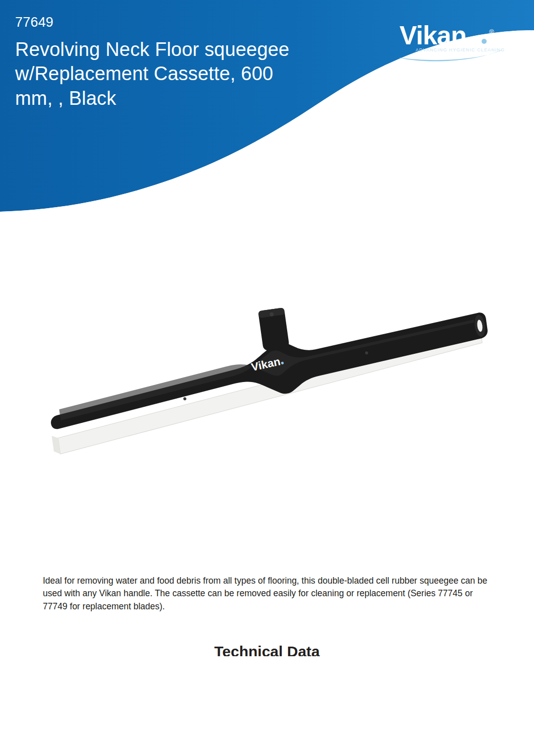77649
Revolving Neck Floor squeegee w/Replacement Cassette, 600 mm, , Black
Vikan ® ADVANCING HYGIENIC CLEANING
Vikan
Ideal for removing water and food debris from all types of flooring, this double-bladed cell rubber squeegee can be used with any Vikan handle. The cassette can be removed easily for cleaning or replacement (Series 77745 or 77749 for replacement blades).
Technical Data